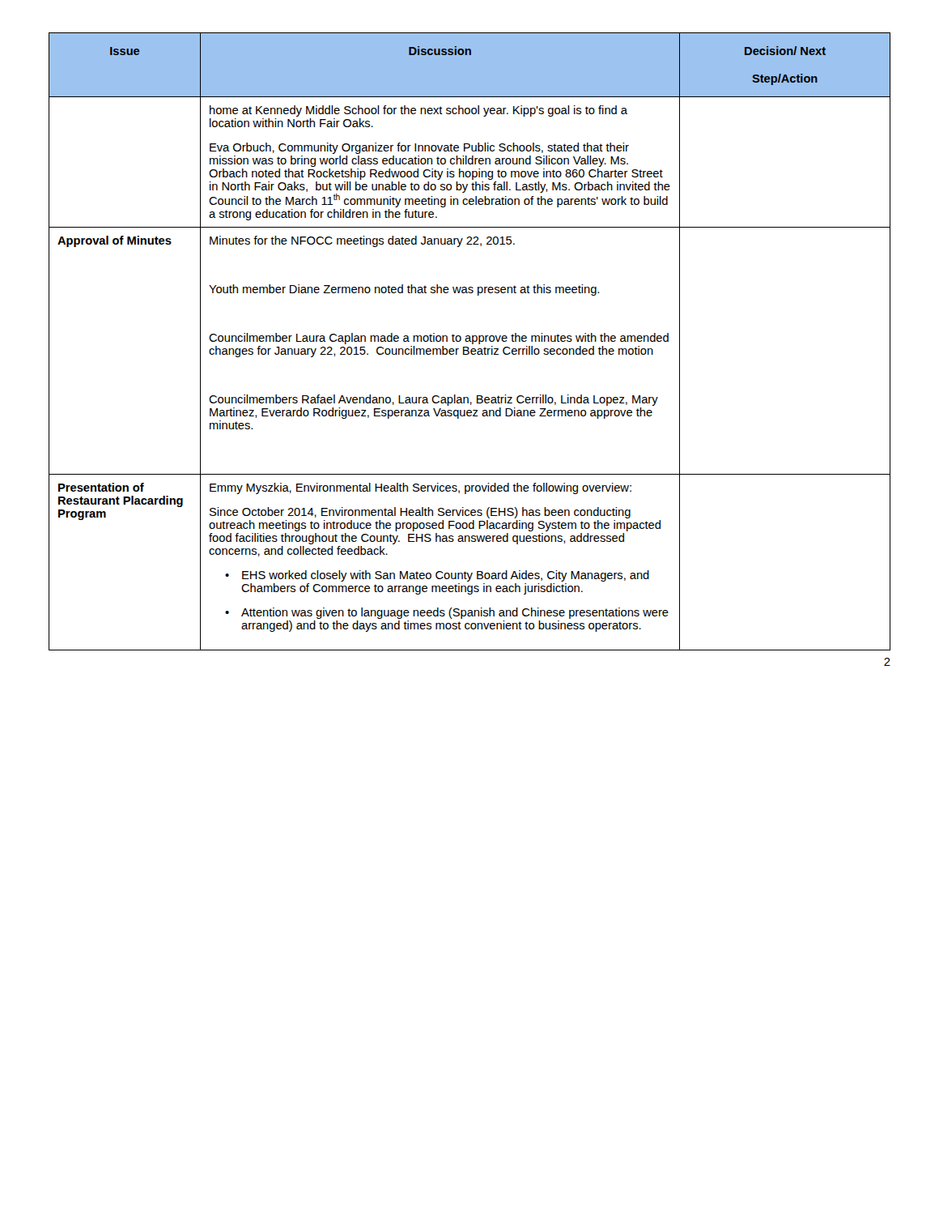| Issue | Discussion | Decision/ Next Step/Action |
| --- | --- | --- |
| | home at Kennedy Middle School for the next school year. Kipp's goal is to find a location within North Fair Oaks. Eva Orbuch, Community Organizer for Innovate Public Schools, stated that their mission was to bring world class education to children around Silicon Valley. Ms. Orbach noted that Rocketship Redwood City is hoping to move into 860 Charter Street in North Fair Oaks, but will be unable to do so by this fall. Lastly, Ms. Orbach invited the Council to the March 11 th community meeting in celebration of the parents' work to build a strong education for children in the future. | |
| Approval of Minutes | Minutes for the NFOCC meetings dated January 22, 2015. Youth member Diane Zermeno noted that she was present at this meeting. Councilmember Laura Caplan made a motion to approve the minutes with the amended changes for January 22, 2015. Councilmember Beatriz Cerrillo seconded the motion Councilmembers Rafael Avendano, Laura Caplan, Beatriz Cerrillo, Linda Lopez, Mary Martinez, Everardo Rodriguez, Esperanza Vasquez and Diane Zermeno approve the minutes. | |
| Presentation of Restaurant Placarding Program | Emmy Myszkia, Environmental Health Services, provided the following overview: Since October 2014, Environmental Health Services (EHS) has been conducting outreach meetings to introduce the proposed Food Placarding System to the impacted food facilities throughout the County. EHS has answered questions, addressed concerns, and collected feedback. EHS worked closely with San Mateo County Board Aides, City Managers, and Chambers of Commerce to arrange meetings in each jurisdiction. Attention was given to language needs (Spanish and Chinese presentations were arranged) and to the days and times most convenient to business operators. | |
2